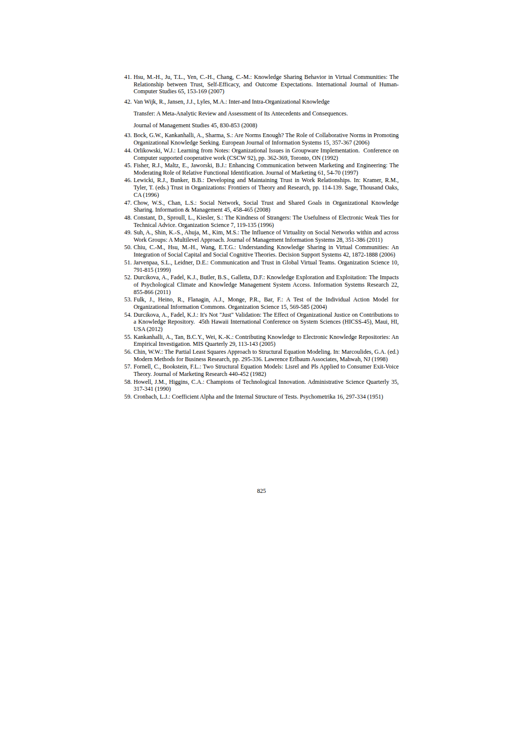41. Hsu, M.-H., Ju, T.L., Yen, C.-H., Chang, C.-M.: Knowledge Sharing Behavior in Virtual Communities: The Relationship between Trust, Self-Efficacy, and Outcome Expectations. International Journal of Human-Computer Studies 65, 153-169 (2007)
42. Van Wijk, R., Jansen, J.J., Lyles, M.A.: Inter-and Intra-Organizational Knowledge Transfer: A Meta-Analytic Review and Assessment of Its Antecedents and Consequences. Journal of Management Studies 45, 830-853 (2008)
43. Bock, G.W., Kankanhalli, A., Sharma, S.: Are Norms Enough? The Role of Collaborative Norms in Promoting Organizational Knowledge Seeking. European Journal of Information Systems 15, 357-367 (2006)
44. Orlikowski, W.J.: Learning from Notes: Organizational Issues in Groupware Implementation. Conference on Computer supported cooperative work (CSCW 92), pp. 362-369, Toronto, ON (1992)
45. Fisher, R.J., Maltz, E., Jaworski, B.J.: Enhancing Communication between Marketing and Engineering: The Moderating Role of Relative Functional Identification. Journal of Marketing 61, 54-70 (1997)
46. Lewicki, R.J., Bunker, B.B.: Developing and Maintaining Trust in Work Relationships. In: Kramer, R.M., Tyler, T. (eds.) Trust in Organizations: Frontiers of Theory and Research, pp. 114-139. Sage, Thousand Oaks, CA (1996)
47. Chow, W.S., Chan, L.S.: Social Network, Social Trust and Shared Goals in Organizational Knowledge Sharing. Information & Management 45, 458-465 (2008)
48. Constant, D., Sproull, L., Kiesler, S.: The Kindness of Strangers: The Usefulness of Electronic Weak Ties for Technical Advice. Organization Science 7, 119-135 (1996)
49. Suh, A., Shin, K.-S., Ahuja, M., Kim, M.S.: The Influence of Virtuality on Social Networks within and across Work Groups: A Multilevel Approach. Journal of Management Information Systems 28, 351-386 (2011)
50. Chiu, C.-M., Hsu, M.-H., Wang, E.T.G.: Understanding Knowledge Sharing in Virtual Communities: An Integration of Social Capital and Social Cognitive Theories. Decision Support Systems 42, 1872-1888 (2006)
51. Jarvenpaa, S.L., Leidner, D.E.: Communication and Trust in Global Virtual Teams. Organization Science 10, 791-815 (1999)
52. Durcikova, A., Fadel, K.J., Butler, B.S., Galletta, D.F.: Knowledge Exploration and Exploitation: The Impacts of Psychological Climate and Knowledge Management System Access. Information Systems Research 22, 855-866 (2011)
53. Fulk, J., Heino, R., Flanagin, A.J., Monge, P.R., Bar, F.: A Test of the Individual Action Model for Organizational Information Commons. Organization Science 15, 569-585 (2004)
54. Durcikova, A., Fadel, K.J.: It's Not "Just" Validation: The Effect of Organizational Justice on Contributions to a Knowledge Repository. 45th Hawaii International Conference on System Sciences (HICSS-45), Maui, HI, USA (2012)
55. Kankanhalli, A., Tan, B.C.Y., Wei, K.-K.: Contributing Knowledge to Electronic Knowledge Repositories: An Empirical Investigation. MIS Quarterly 29, 113-143 (2005)
56. Chin, W.W.: The Partial Least Squares Approach to Structural Equation Modeling. In: Marcoulides, G.A. (ed.) Modern Methods for Business Research, pp. 295-336. Lawrence Erlbaum Associates, Mahwah, NJ (1998)
57. Fornell, C., Bookstein, F.L.: Two Structural Equation Models: Lisrel and Pls Applied to Consumer Exit-Voice Theory. Journal of Marketing Research 440-452 (1982)
58. Howell, J.M., Higgins, C.A.: Champions of Technological Innovation. Administrative Science Quarterly 35, 317-341 (1990)
59. Cronbach, L.J.: Coefficient Alpha and the Internal Structure of Tests. Psychometrika 16, 297-334 (1951)
825